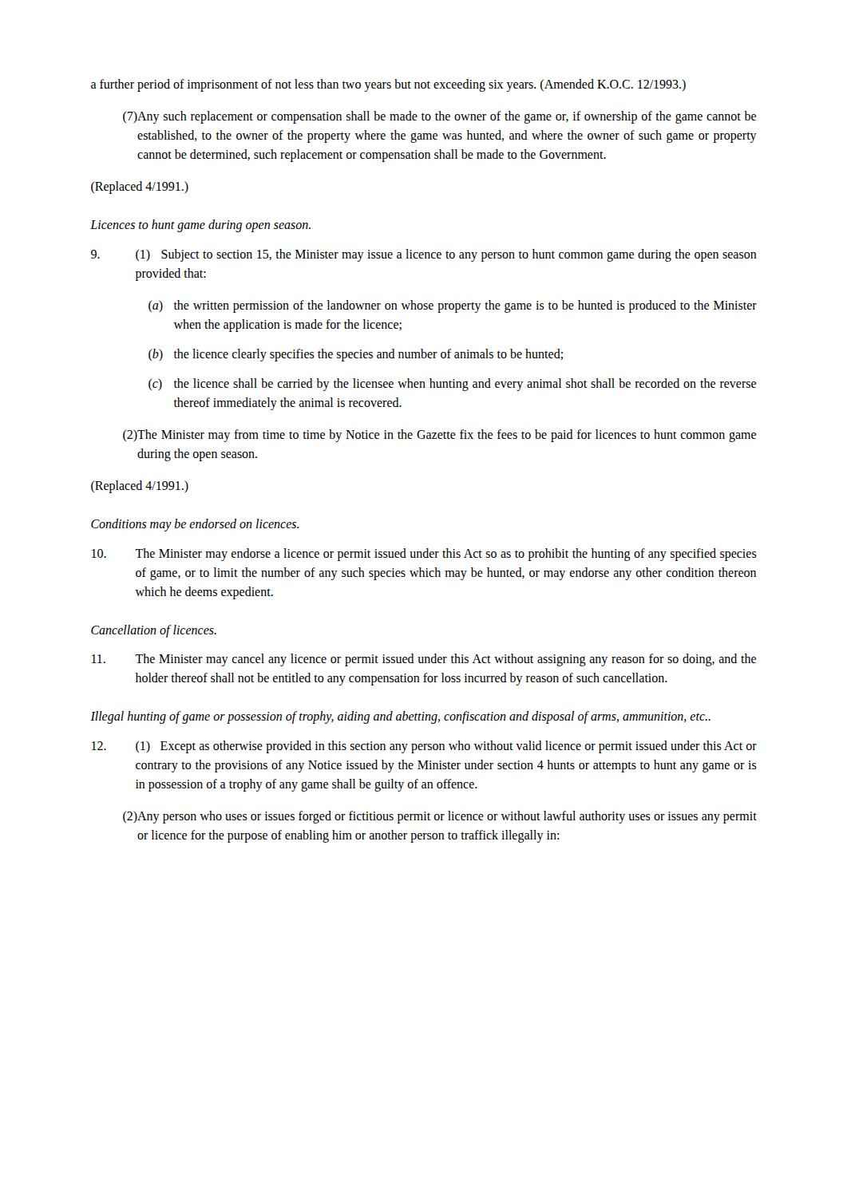a further period of imprisonment of not less than two years but not exceeding six years. (Amended K.O.C. 12/1993.)
(7)
Any such replacement or compensation shall be made to the owner of the game or, if ownership of the game cannot be established, to the owner of the property where the game was hunted, and where the owner of such game or property cannot be determined, such replacement or compensation shall be made to the Government.
(Replaced 4/1991.)
Licences to hunt game during open season.
9.
(1) Subject to section 15, the Minister may issue a licence to any person to hunt common game during the open season provided that:
(a) the written permission of the landowner on whose property the game is to be hunted is produced to the Minister when the application is made for the licence;
(b) the licence clearly specifies the species and number of animals to be hunted;
(c) the licence shall be carried by the licensee when hunting and every animal shot shall be recorded on the reverse thereof immediately the animal is recovered.
(2)
The Minister may from time to time by Notice in the Gazette fix the fees to be paid for licences to hunt common game during the open season.
(Replaced 4/1991.)
Conditions may be endorsed on licences.
10.
The Minister may endorse a licence or permit issued under this Act so as to prohibit the hunting of any specified species of game, or to limit the number of any such species which may be hunted, or may endorse any other condition thereon which he deems expedient.
Cancellation of licences.
11.
The Minister may cancel any licence or permit issued under this Act without assigning any reason for so doing, and the holder thereof shall not be entitled to any compensation for loss incurred by reason of such cancellation.
Illegal hunting of game or possession of trophy, aiding and abetting, confiscation and disposal of arms, ammunition, etc..
12.
(1) Except as otherwise provided in this section any person who without valid licence or permit issued under this Act or contrary to the provisions of any Notice issued by the Minister under section 4 hunts or attempts to hunt any game or is in possession of a trophy of any game shall be guilty of an offence.
(2)
Any person who uses or issues forged or fictitious permit or licence or without lawful authority uses or issues any permit or licence for the purpose of enabling him or another person to traffick illegally in: